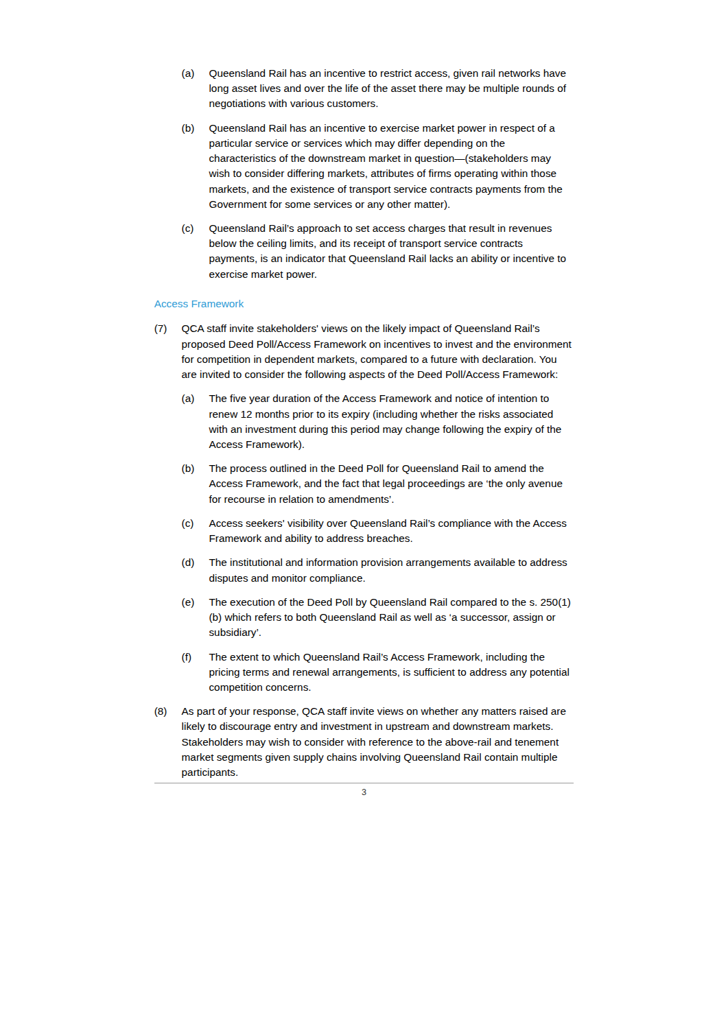(a)
Queensland Rail has an incentive to restrict access, given rail networks have long asset lives and over the life of the asset there may be multiple rounds of negotiations with various customers.
(b)
Queensland Rail has an incentive to exercise market power in respect of a particular service or services which may differ depending on the characteristics of the downstream market in question—(stakeholders may wish to consider differing markets, attributes of firms operating within those markets, and the existence of transport service contracts payments from the Government for some services or any other matter).
(c)
Queensland Rail’s approach to set access charges that result in revenues below the ceiling limits, and its receipt of transport service contracts payments, is an indicator that Queensland Rail lacks an ability or incentive to exercise market power.
Access Framework
(7)
QCA staff invite stakeholders' views on the likely impact of Queensland Rail’s proposed Deed Poll/Access Framework on incentives to invest and the environment for competition in dependent markets, compared to a future with declaration. You are invited to consider the following aspects of the Deed Poll/Access Framework:
(a)
The five year duration of the Access Framework and notice of intention to renew 12 months prior to its expiry (including whether the risks associated with an investment during this period may change following the expiry of the Access Framework).
(b)
The process outlined in the Deed Poll for Queensland Rail to amend the Access Framework, and the fact that legal proceedings are ‘the only avenue for recourse in relation to amendments’.
(c)
Access seekers' visibility over Queensland Rail’s compliance with the Access Framework and ability to address breaches.
(d)
The institutional and information provision arrangements available to address disputes and monitor compliance.
(e)
The execution of the Deed Poll by Queensland Rail compared to the s. 250(1)(b) which refers to both Queensland Rail as well as ‘a successor, assign or subsidiary’.
(f)
The extent to which Queensland Rail’s Access Framework, including the pricing terms and renewal arrangements, is sufficient to address any potential competition concerns.
(8)
As part of your response, QCA staff invite views on whether any matters raised are likely to discourage entry and investment in upstream and downstream markets. Stakeholders may wish to consider with reference to the above-rail and tenement market segments given supply chains involving Queensland Rail contain multiple participants.
3